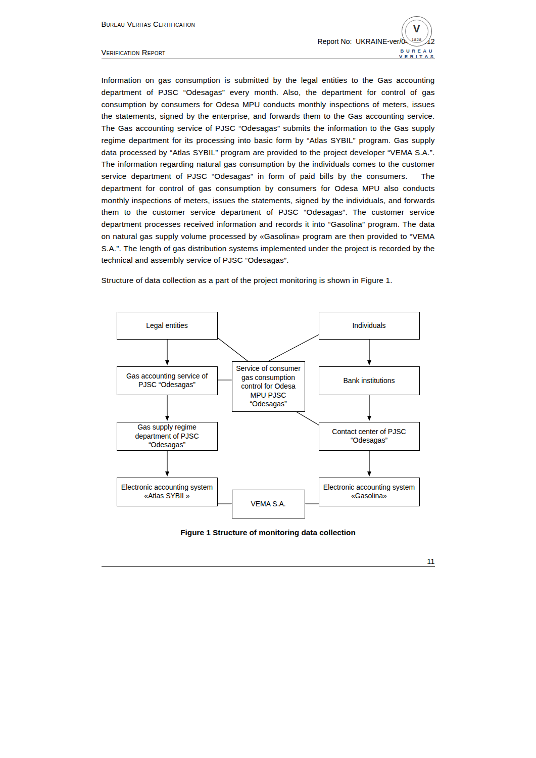Bureau Veritas Certification
Report No: UKRAINE-ver/0448/2012
V
1828
B U R E A U
V E R I T A S
Verification Report
Information on gas consumption is submitted by the legal entities to the Gas accounting department of PJSC “Odesagas” every month. Also, the department for control of gas consumption by consumers for Odesa MPU conducts monthly inspections of meters, issues the statements, signed by the enterprise, and forwards them to the Gas accounting service. The Gas accounting service of PJSC “Odesagas” submits the information to the Gas supply regime department for its processing into basic form by “Atlas SYBIL” program. Gas supply data processed by “Atlas SYBIL” program are provided to the project developer “VEMA S.A.”. The information regarding natural gas consumption by the individuals comes to the customer service department of PJSC “Odesagas” in form of paid bills by the consumers. The department for control of gas consumption by consumers for Odesa MPU also conducts monthly inspections of meters, issues the statements, signed by the individuals, and forwards them to the customer service department of PJSC “Odesagas”. The customer service department processes received information and records it into “Gasolina” program. The data on natural gas supply volume processed by «Gasolina» program are then provided to “VEMA S.A.”. The length of gas distribution systems implemented under the project is recorded by the technical and assembly service of PJSC “Odesagas”.
Structure of data collection as a part of the project monitoring is shown in Figure 1.
Legal entities
Individuals
Gas accounting service of PJSC “Odesagas”
Service of consumer gas consumption control for Odesa MPU PJSC “Odesagas”
Bank institutions
Gas supply regime department of PJSC “Odesagas”
Contact center of PJSC “Odesagas”
Electronic accounting system «Atlas SYBIL»
Electronic accounting system «Gasolina»
VEMA S.A.
Figure 1 Structure of monitoring data collection
11